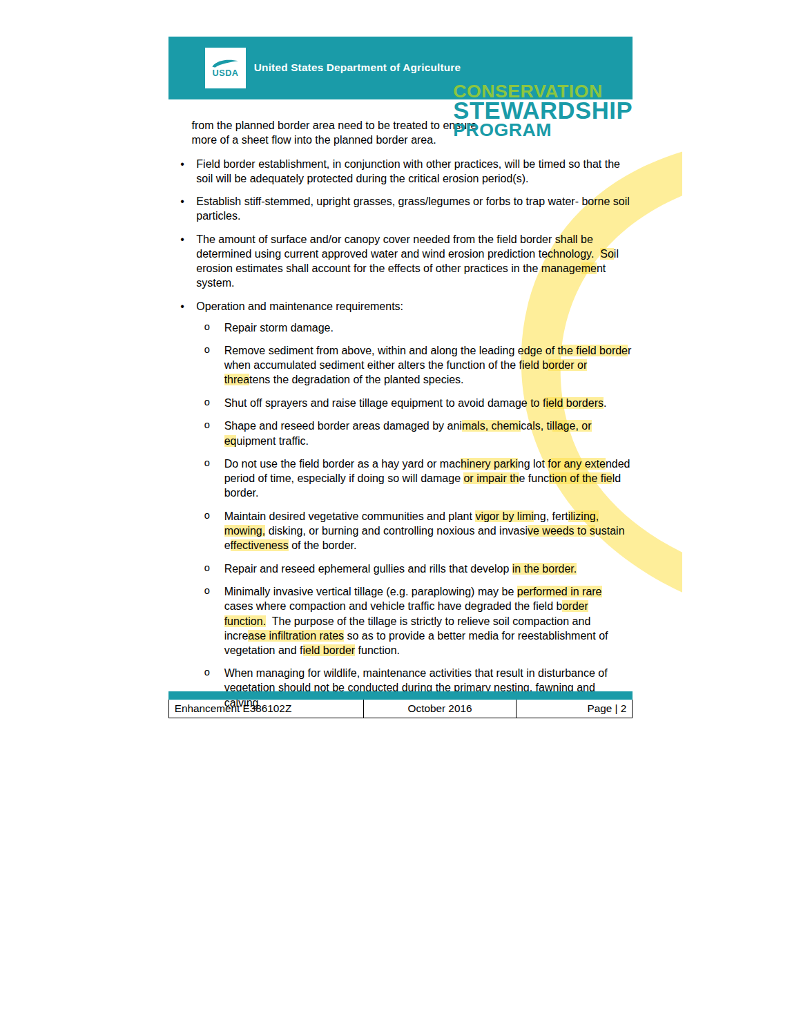USDA
United States Department of Agriculture
CONSERVATION
STEWARDSHIP
PROGRAM
from the planned border area need to be treated to ensure more of a sheet flow into the planned border area.
Field border establishment, in conjunction with other practices, will be timed so that the soil will be adequately protected during the critical erosion period(s).
Establish stiff-stemmed, upright grasses, grass/legumes or forbs to trap water- borne soil particles.
The amount of surface and/or canopy cover needed from the field border shall be determined using current approved water and wind erosion prediction technology. Soil erosion estimates shall account for the effects of other practices in the management system.
Operation and maintenance requirements:
Repair storm damage.
Remove sediment from above, within and along the leading edge of the field border when accumulated sediment either alters the function of the field border or threatens the degradation of the planted species.
Shut off sprayers and raise tillage equipment to avoid damage to field borders.
Shape and reseed border areas damaged by animals, chemicals, tillage, or equipment traffic.
Do not use the field border as a hay yard or machinery parking lot for any extended period of time, especially if doing so will damage or impair the function of the field border.
Maintain desired vegetative communities and plant vigor by liming, fertilizing, mowing, disking, or burning and controlling noxious and invasive weeds to sustain effectiveness of the border.
Repair and reseed ephemeral gullies and rills that develop in the border.
Minimally invasive vertical tillage (e.g. paraplowing) may be performed in rare cases where compaction and vehicle traffic have degraded the field border function. The purpose of the tillage is strictly to relieve soil compaction and increase infiltration rates so as to provide a better media for reestablishment of vegetation and field border function.
When managing for wildlife, maintenance activities that result in disturbance of vegetation should not be conducted during the primary nesting, fawning and calving
| Enhancement E386102Z | October 2016 | Page / 2 |